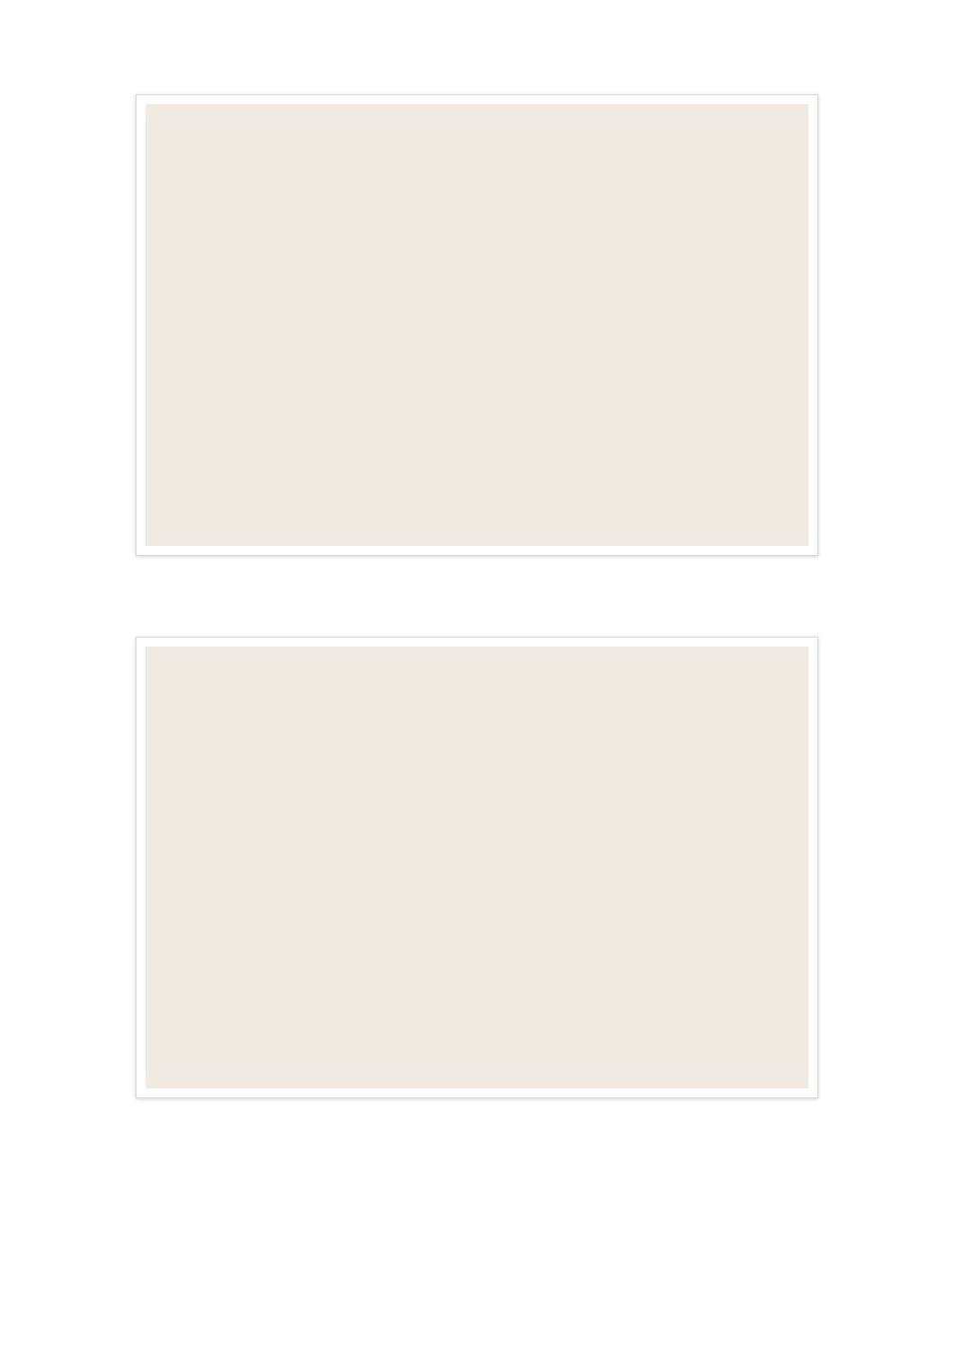Group photograph taken in the college corridor.
Visitors viewing the student exhibition display boards.